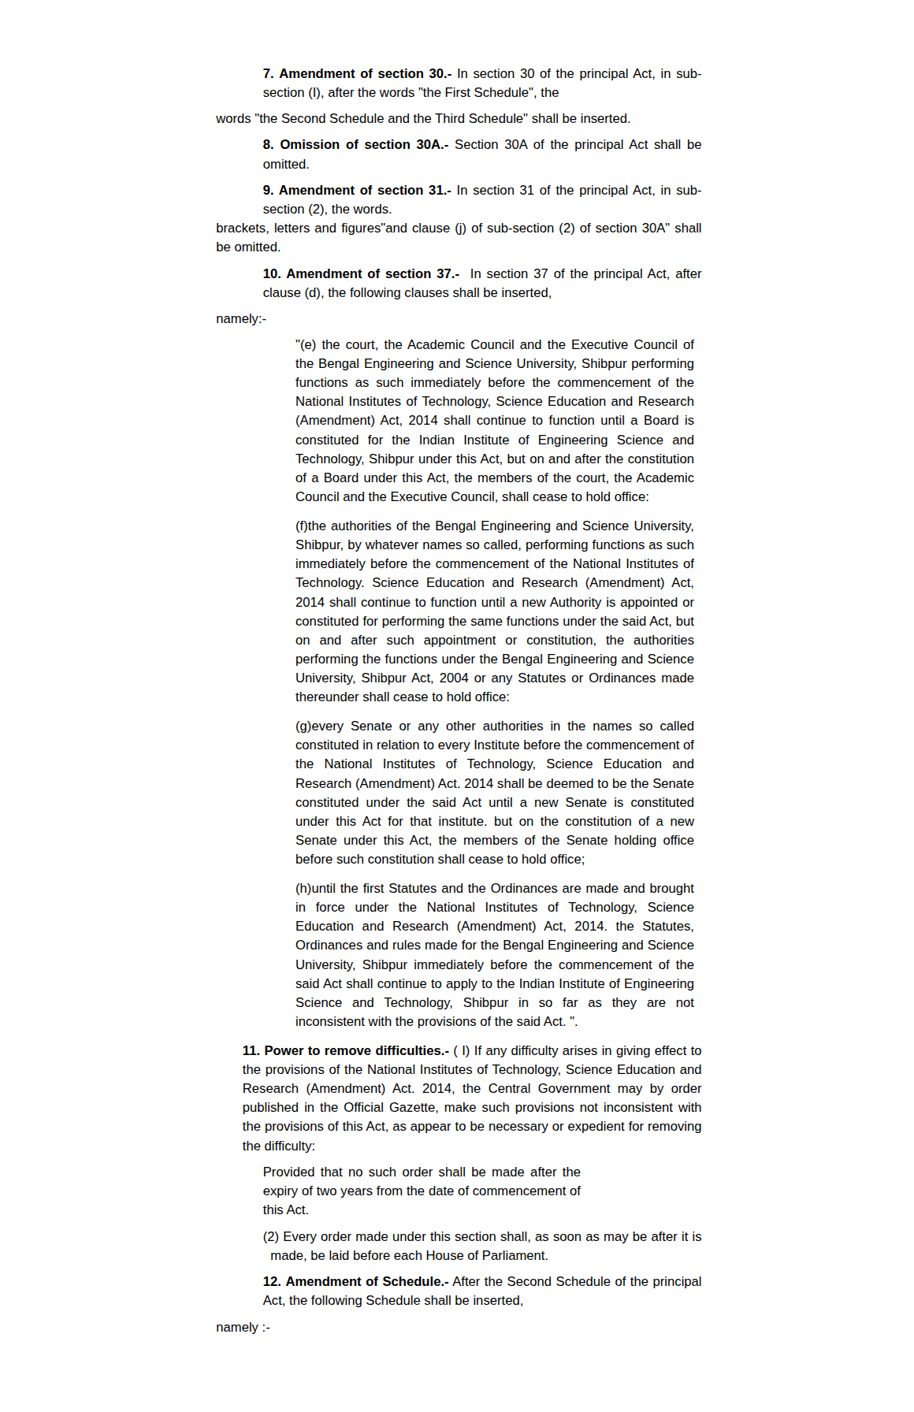7. Amendment of section 30.- In section 30 of the principal Act, in sub-section (I), after the words "the First Schedule", the
words "the Second Schedule and the Third Schedule" shall be inserted.
8. Omission of section 30A.- Section 30A of the principal Act shall be omitted.
9. Amendment of section 31.- In section 31 of the principal Act, in sub-section (2), the words. brackets, letters and figures"and clause (j) of sub-section (2) of section 30A" shall be omitted.
10. Amendment of section 37.- In section 37 of the principal Act, after clause (d), the following clauses shall be inserted,
namely:-
"(e) the court, the Academic Council and the Executive Council of the Bengal Engineering and Science University, Shibpur performing functions as such immediately before the commencement of the National Institutes of Technology, Science Education and Research (Amendment) Act, 2014 shall continue to function until a Board is constituted for the Indian Institute of Engineering Science and Technology, Shibpur under this Act, but on and after the constitution of a Board under this Act, the members of the court, the Academic Council and the Executive Council, shall cease to hold office:
(f)the authorities of the Bengal Engineering and Science University, Shibpur, by whatever names so called, performing functions as such immediately before the commencement of the National Institutes of Technology. Science Education and Research (Amendment) Act, 2014 shall continue to function until a new Authority is appointed or constituted for performing the same functions under the said Act, but on and after such appointment or constitution, the authorities performing the functions under the Bengal Engineering and Science University, Shibpur Act, 2004 or any Statutes or Ordinances made thereunder shall cease to hold office:
(g)every Senate or any other authorities in the names so called constituted in relation to every Institute before the commencement of the National Institutes of Technology, Science Education and Research (Amendment) Act. 2014 shall be deemed to be the Senate constituted under the said Act until a new Senate is constituted under this Act for that institute. but on the constitution of a new Senate under this Act, the members of the Senate holding office before such constitution shall cease to hold office;
(h)until the first Statutes and the Ordinances are made and brought in force under the National Institutes of Technology, Science Education and Research (Amendment) Act, 2014. the Statutes, Ordinances and rules made for the Bengal Engineering and Science University, Shibpur immediately before the commencement of the said Act shall continue to apply to the Indian Institute of Engineering Science and Technology, Shibpur in so far as they are not inconsistent with the provisions of the said Act. ".
11. Power to remove difficulties.- ( I) If any difficulty arises in giving effect to the provisions of the National Institutes of Technology, Science Education and Research (Amendment) Act. 2014, the Central Government may by order published in the Official Gazette, make such provisions not inconsistent with the provisions of this Act, as appear to be necessary or expedient for removing the difficulty:
Provided that no such order shall be made after the expiry of two years from the date of commencement of this Act.
(2) Every order made under this section shall, as soon as may be after it is made, be laid before each House of Parliament.
12. Amendment of Schedule.- After the Second Schedule of the principal Act, the following Schedule shall be inserted,
namely :-